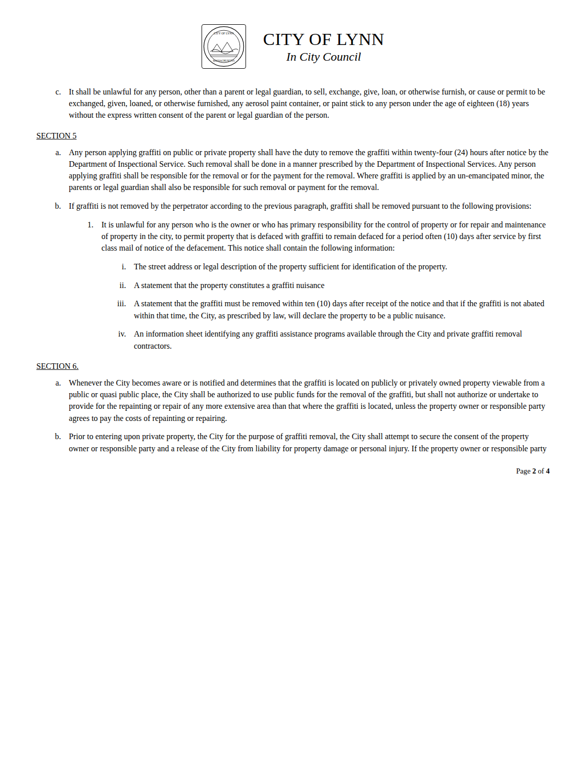CITY OF LYNN MASSACHUSETTS
CITY OF LYNN
In City Council
It shall be unlawful for any person, other than a parent or legal guardian, to sell, exchange, give, loan, or otherwise furnish, or cause or permit to be exchanged, given, loaned, or otherwise furnished, any aerosol paint container, or paint stick to any person under the age of eighteen (18) years without the express written consent of the parent or legal guardian of the person.
SECTION 5
Any person applying graffiti on public or private property shall have the duty to remove the graffiti within twenty-four (24) hours after notice by the Department of Inspectional Service. Such removal shall be done in a manner prescribed by the Department of Inspectional Services. Any person applying graffiti shall be responsible for the removal or for the payment for the removal. Where graffiti is applied by an un-emancipated minor, the parents or legal guardian shall also be responsible for such removal or payment for the removal.
If graffiti is not removed by the perpetrator according to the previous paragraph, graffiti shall be removed pursuant to the following provisions:
It is unlawful for any person who is the owner or who has primary responsibility for the control of property or for repair and maintenance of property in the city, to permit property that is defaced with graffiti to remain defaced for a period often (10) days after service by first class mail of notice of the defacement. This notice shall contain the following information:
The street address or legal description of the property sufficient for identification of the property.
A statement that the property constitutes a graffiti nuisance
A statement that the graffiti must be removed within ten (10) days after receipt of the notice and that if the graffiti is not abated within that time, the City, as prescribed by law, will declare the property to be a public nuisance.
An information sheet identifying any graffiti assistance programs available through the City and private graffiti removal contractors.
SECTION 6.
Whenever the City becomes aware or is notified and determines that the graffiti is located on publicly or privately owned property viewable from a public or quasi public place, the City shall be authorized to use public funds for the removal of the graffiti, but shall not authorize or undertake to provide for the repainting or repair of any more extensive area than that where the graffiti is located, unless the property owner or responsible party agrees to pay the costs of repainting or repairing.
Prior to entering upon private property, the City for the purpose of graffiti removal, the City shall attempt to secure the consent of the property owner or responsible party and a release of the City from liability for property damage or personal injury. If the property owner or responsible party
Page 2 of 4